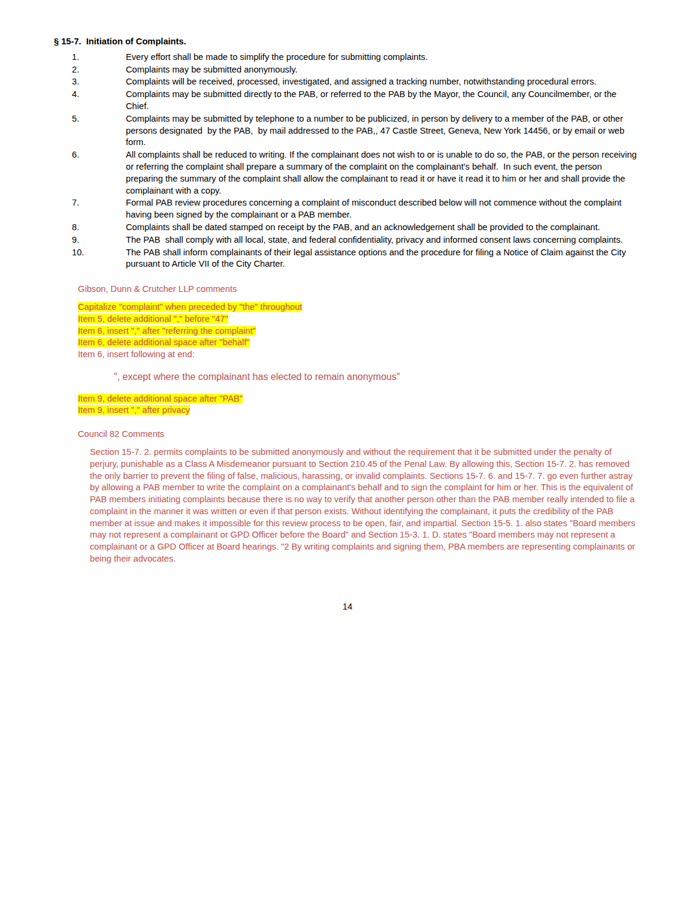§ 15-7. Initiation of Complaints.
1. Every effort shall be made to simplify the procedure for submitting complaints.
2. Complaints may be submitted anonymously.
3. Complaints will be received, processed, investigated, and assigned a tracking number, notwithstanding procedural errors.
4. Complaints may be submitted directly to the PAB, or referred to the PAB by the Mayor, the Council, any Councilmember, or the Chief.
5. Complaints may be submitted by telephone to a number to be publicized, in person by delivery to a member of the PAB, or other persons designated by the PAB, by mail addressed to the PAB,, 47 Castle Street, Geneva, New York 14456, or by email or web form.
6. All complaints shall be reduced to writing. If the complainant does not wish to or is unable to do so, the PAB, or the person receiving or referring the complaint shall prepare a summary of the complaint on the complainant's behalf. In such event, the person preparing the summary of the complaint shall allow the complainant to read it or have it read it to him or her and shall provide the complainant with a copy.
7. Formal PAB review procedures concerning a complaint of misconduct described below will not commence without the complaint having been signed by the complainant or a PAB member.
8. Complaints shall be dated stamped on receipt by the PAB, and an acknowledgement shall be provided to the complainant.
9. The PAB shall comply with all local, state, and federal confidentiality, privacy and informed consent laws concerning complaints.
10. The PAB shall inform complainants of their legal assistance options and the procedure for filing a Notice of Claim against the City pursuant to Article VII of the City Charter.
Gibson, Dunn & Crutcher LLP comments
Capitalize "complaint" when preceded by "the" throughout
Item 5, delete additional "," before "47"
Item 6, insert "," after "referring the complaint"
Item 6, delete additional space after "behalf"
Item 6, insert following at end:
", except where the complainant has elected to remain anonymous"
Item 9, delete additional space after "PAB"
Item 9, insert "," after privacy
Council 82 Comments
Section 15-7. 2. permits complaints to be submitted anonymously and without the requirement that it be submitted under the penalty of perjury, punishable as a Class A Misdemeanor pursuant to Section 210.45 of the Penal Law. By allowing this, Section 15-7. 2. has removed the only barrier to prevent the filing of false, malicious, harassing, or invalid complaints. Sections 15-7. 6. and 15-7. 7. go even further astray by allowing a PAB member to write the complaint on a complainant's behalf and to sign the complaint for him or her. This is the equivalent of PAB members initiating complaints because there is no way to verify that another person other than the PAB member really intended to file a complaint in the manner it was written or even if that person exists. Without identifying the complainant, it puts the credibility of the PAB member at issue and makes it impossible for this review process to be open, fair, and impartial. Section 15-5. 1. also states "Board members may not represent a complainant or GPD Officer before the Board" and Section 15-3. 1. D. states "Board members may not represent a complainant or a GPD Officer at Board hearings. "2 By writing complaints and signing them, PBA members are representing complainants or being their advocates.
14